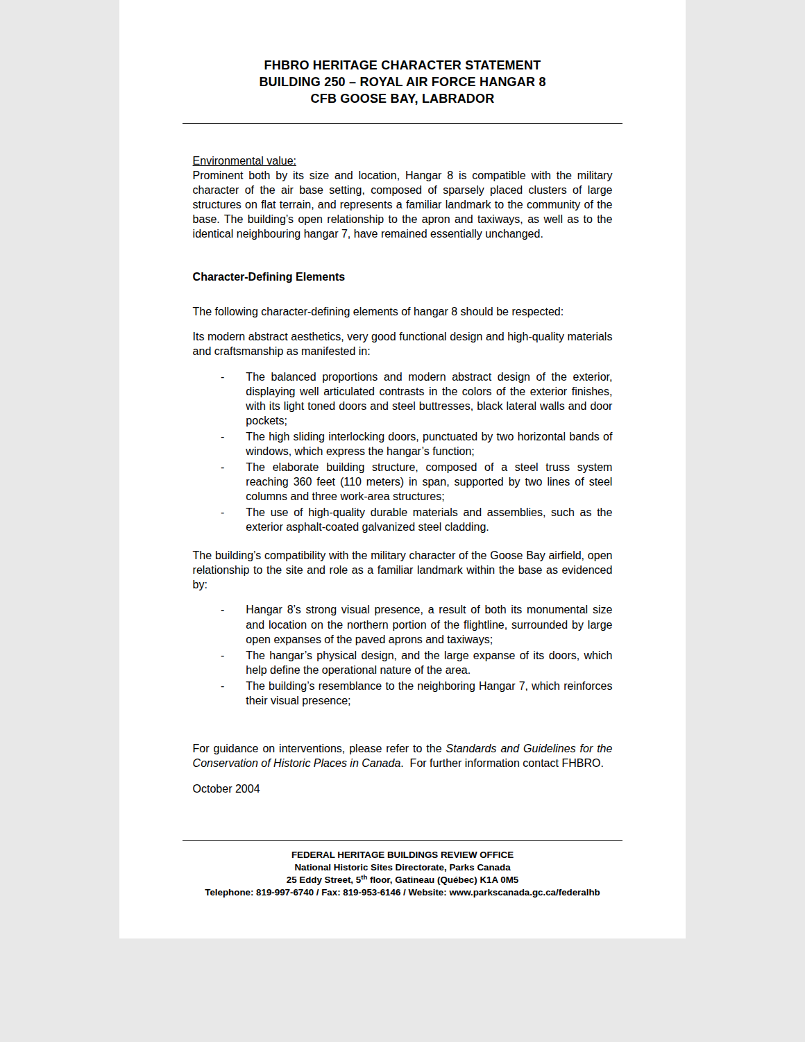FHBRO HERITAGE CHARACTER STATEMENT
BUILDING 250 – ROYAL AIR FORCE HANGAR 8
CFB GOOSE BAY, LABRADOR
Environmental value:
Prominent both by its size and location, Hangar 8 is compatible with the military character of the air base setting, composed of sparsely placed clusters of large structures on flat terrain, and represents a familiar landmark to the community of the base. The building’s open relationship to the apron and taxiways, as well as to the identical neighbouring hangar 7, have remained essentially unchanged.
Character-Defining Elements
The following character-defining elements of hangar 8 should be respected:
Its modern abstract aesthetics, very good functional design and high-quality materials and craftsmanship as manifested in:
The balanced proportions and modern abstract design of the exterior, displaying well articulated contrasts in the colors of the exterior finishes, with its light toned doors and steel buttresses, black lateral walls and door pockets;
The high sliding interlocking doors, punctuated by two horizontal bands of windows, which express the hangar’s function;
The elaborate building structure, composed of a steel truss system reaching 360 feet (110 meters) in span, supported by two lines of steel columns and three work-area structures;
The use of high-quality durable materials and assemblies, such as the exterior asphalt-coated galvanized steel cladding.
The building’s compatibility with the military character of the Goose Bay airfield, open relationship to the site and role as a familiar landmark within the base as evidenced by:
Hangar 8’s strong visual presence, a result of both its monumental size and location on the northern portion of the flightline, surrounded by large open expanses of the paved aprons and taxiways;
The hangar’s physical design, and the large expanse of its doors, which help define the operational nature of the area.
The building’s resemblance to the neighboring Hangar 7, which reinforces their visual presence;
For guidance on interventions, please refer to the Standards and Guidelines for the Conservation of Historic Places in Canada. For further information contact FHBRO.
October 2004
FEDERAL HERITAGE BUILDINGS REVIEW OFFICE
National Historic Sites Directorate, Parks Canada
25 Eddy Street, 5th floor, Gatineau (Québec) K1A 0M5
Telephone: 819-997-6740 / Fax: 819-953-6146 / Website: www.parkscanada.gc.ca/federalhb